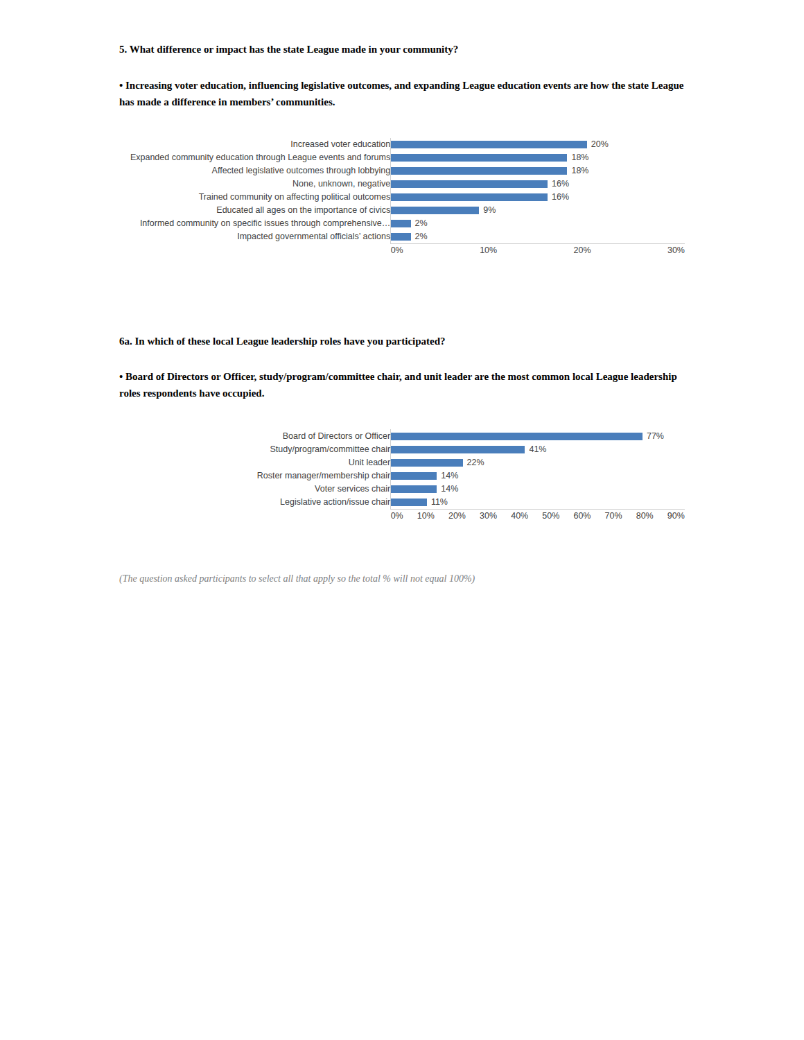5. What difference or impact has the state League made in your community?
• Increasing voter education, influencing legislative outcomes, and expanding League education events are how the state League has made a difference in members’ communities.
| Increased voter education | 20% |
| Expanded community education through League events and forums | 18% |
| Affected legislative outcomes through lobbying | 18% |
| None, unknown, negative | 16% |
| Trained community on affecting political outcomes | 16% |
| Educated all ages on the importance of civics | 9% |
| Informed community on specific issues through comprehensive… | 2% |
| Impacted governmental officials’ actions | 2% |
| | 0% 10% 20% 30% |
6a. In which of these local League leadership roles have you participated?
• Board of Directors or Officer, study/program/committee chair, and unit leader are the most common local League leadership roles respondents have occupied.
| Board of Directors or Officer | 77% |
| Study/program/committee chair | 41% |
| Unit leader | 22% |
| Roster manager/membership chair | 14% |
| Voter services chair | 14% |
| Legislative action/issue chair | 11% |
| | 0% 10% 20% 30% 40% 50% 60% 70% 80% 90% |
(The question asked participants to select all that apply so the total % will not equal 100%)